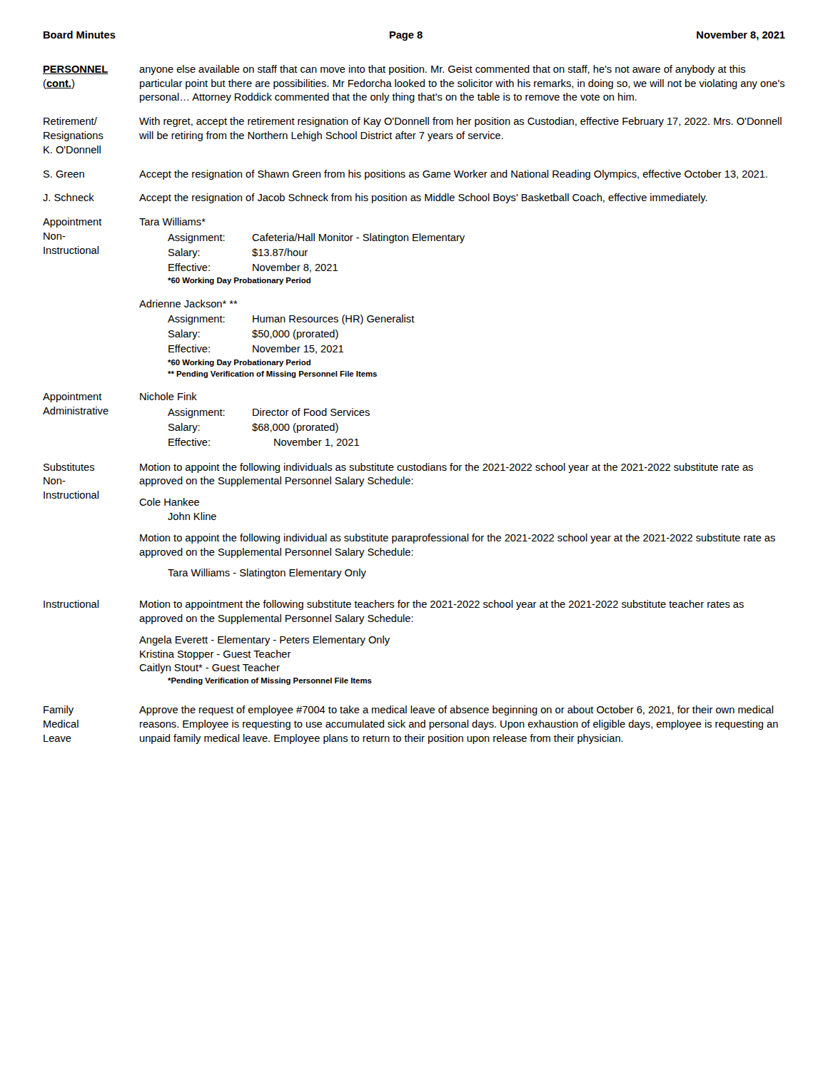Board Minutes Page 8 November 8, 2021
| PERSONNEL ( cont. ) | anyone else available on staff that can move into that position. Mr. Geist commented that on staff, he's not aware of anybody at this particular point but there are possibilities. Mr Fedorcha looked to the solicitor with his remarks, in doing so, we will not be violating any one's personal… Attorney Roddick commented that the only thing that's on the table is to remove the vote on him. |
| Retirement/ Resignations K. O'Donnell | With regret, accept the retirement resignation of Kay O'Donnell from her position as Custodian, effective February 17, 2022. Mrs. O'Donnell will be retiring from the Northern Lehigh School District after 7 years of service. |
| S. Green | Accept the resignation of Shawn Green from his positions as Game Worker and National Reading Olympics, effective October 13, 2021. |
| J. Schneck | Accept the resignation of Jacob Schneck from his position as Middle School Boys' Basketball Coach, effective immediately. |
| Appointment Non- Instructional | Tara Williams* / Assignment: / Cafeteria/Hall Monitor - Slatington Elementary / / Salary: / $13.87/hour / / Effective: / November 8, 2021 / / *60 Working Day Probationary Period / Adrienne Jackson* ** / Assignment: / Human Resources (HR) Generalist / / Salary: / $50,000 (prorated) / / Effective: / November 15, 2021 / / *60 Working Day Probationary Period / / ** Pending Verification of Missing Personnel File Items / |
| Appointment Administrative | Nichole Fink / Assignment: / Director of Food Services / / Salary: / $68,000 (prorated) / / Effective: / November 1, 2021 / |
| Substitutes Non- Instructional | Motion to appoint the following individuals as substitute custodians for the 2021-2022 school year at the 2021-2022 substitute rate as approved on the Supplemental Personnel Salary Schedule: Cole Hankee John Kline Motion to appoint the following individual as substitute paraprofessional for the 2021-2022 school year at the 2021-2022 substitute rate as approved on the Supplemental Personnel Salary Schedule: Tara Williams - Slatington Elementary Only |
| Instructional | Motion to appointment the following substitute teachers for the 2021-2022 school year at the 2021-2022 substitute teacher rates as approved on the Supplemental Personnel Salary Schedule: Angela Everett - Elementary - Peters Elementary Only Kristina Stopper - Guest Teacher Caitlyn Stout* - Guest Teacher *Pending Verification of Missing Personnel File Items |
| Family Medical Leave | Approve the request of employee #7004 to take a medical leave of absence beginning on or about October 6, 2021, for their own medical reasons. Employee is requesting to use accumulated sick and personal days. Upon exhaustion of eligible days, employee is requesting an unpaid family medical leave. Employee plans to return to their position upon release from their physician. |